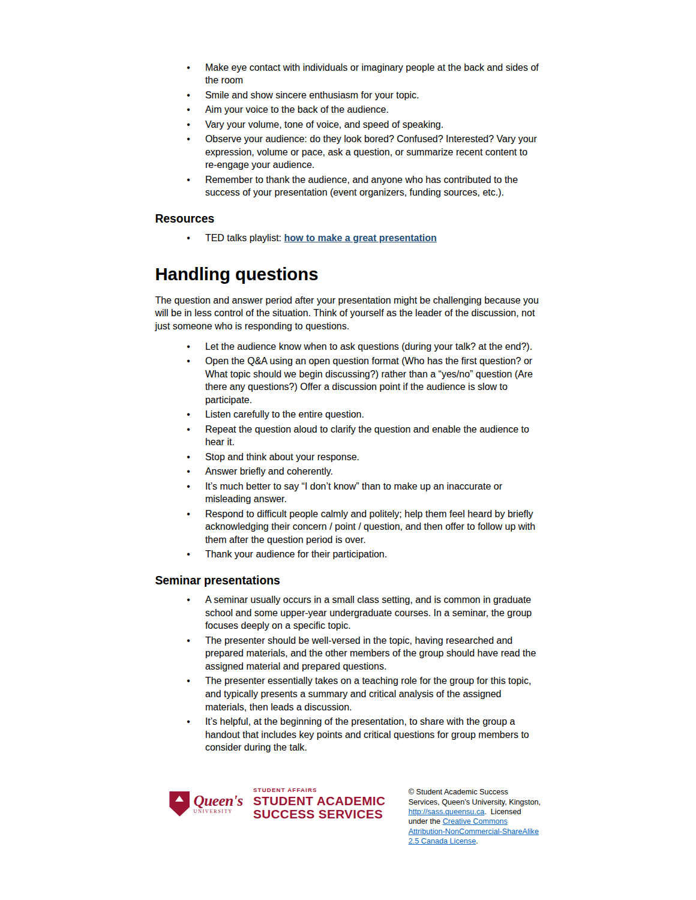Make eye contact with individuals or imaginary people at the back and sides of the room
Smile and show sincere enthusiasm for your topic.
Aim your voice to the back of the audience.
Vary your volume, tone of voice, and speed of speaking.
Observe your audience: do they look bored? Confused? Interested? Vary your expression, volume or pace, ask a question, or summarize recent content to re-engage your audience.
Remember to thank the audience, and anyone who has contributed to the success of your presentation (event organizers, funding sources, etc.).
Resources
TED talks playlist: how to make a great presentation
Handling questions
The question and answer period after your presentation might be challenging because you will be in less control of the situation. Think of yourself as the leader of the discussion, not just someone who is responding to questions.
Let the audience know when to ask questions (during your talk? at the end?).
Open the Q&A using an open question format (Who has the first question? or What topic should we begin discussing?) rather than a “yes/no” question (Are there any questions?) Offer a discussion point if the audience is slow to participate.
Listen carefully to the entire question.
Repeat the question aloud to clarify the question and enable the audience to hear it.
Stop and think about your response.
Answer briefly and coherently.
It’s much better to say “I don’t know” than to make up an inaccurate or misleading answer.
Respond to difficult people calmly and politely; help them feel heard by briefly acknowledging their concern / point / question, and then offer to follow up with them after the question period is over.
Thank your audience for their participation.
Seminar presentations
A seminar usually occurs in a small class setting, and is common in graduate school and some upper-year undergraduate courses. In a seminar, the group focuses deeply on a specific topic.
The presenter should be well-versed in the topic, having researched and prepared materials, and the other members of the group should have read the assigned material and prepared questions.
The presenter essentially takes on a teaching role for the group for this topic, and typically presents a summary and critical analysis of the assigned materials, then leads a discussion.
It’s helpful, at the beginning of the presentation, to share with the group a handout that includes key points and critical questions for group members to consider during the talk.
Queen's University
Student Affairs Student Academic Success Services
© Student Academic Success Services, Queen’s University, Kingston, http://sass.queensu.ca. Licensed under the Creative Commons Attribution-NonCommercial-ShareAlike 2.5 Canada License.